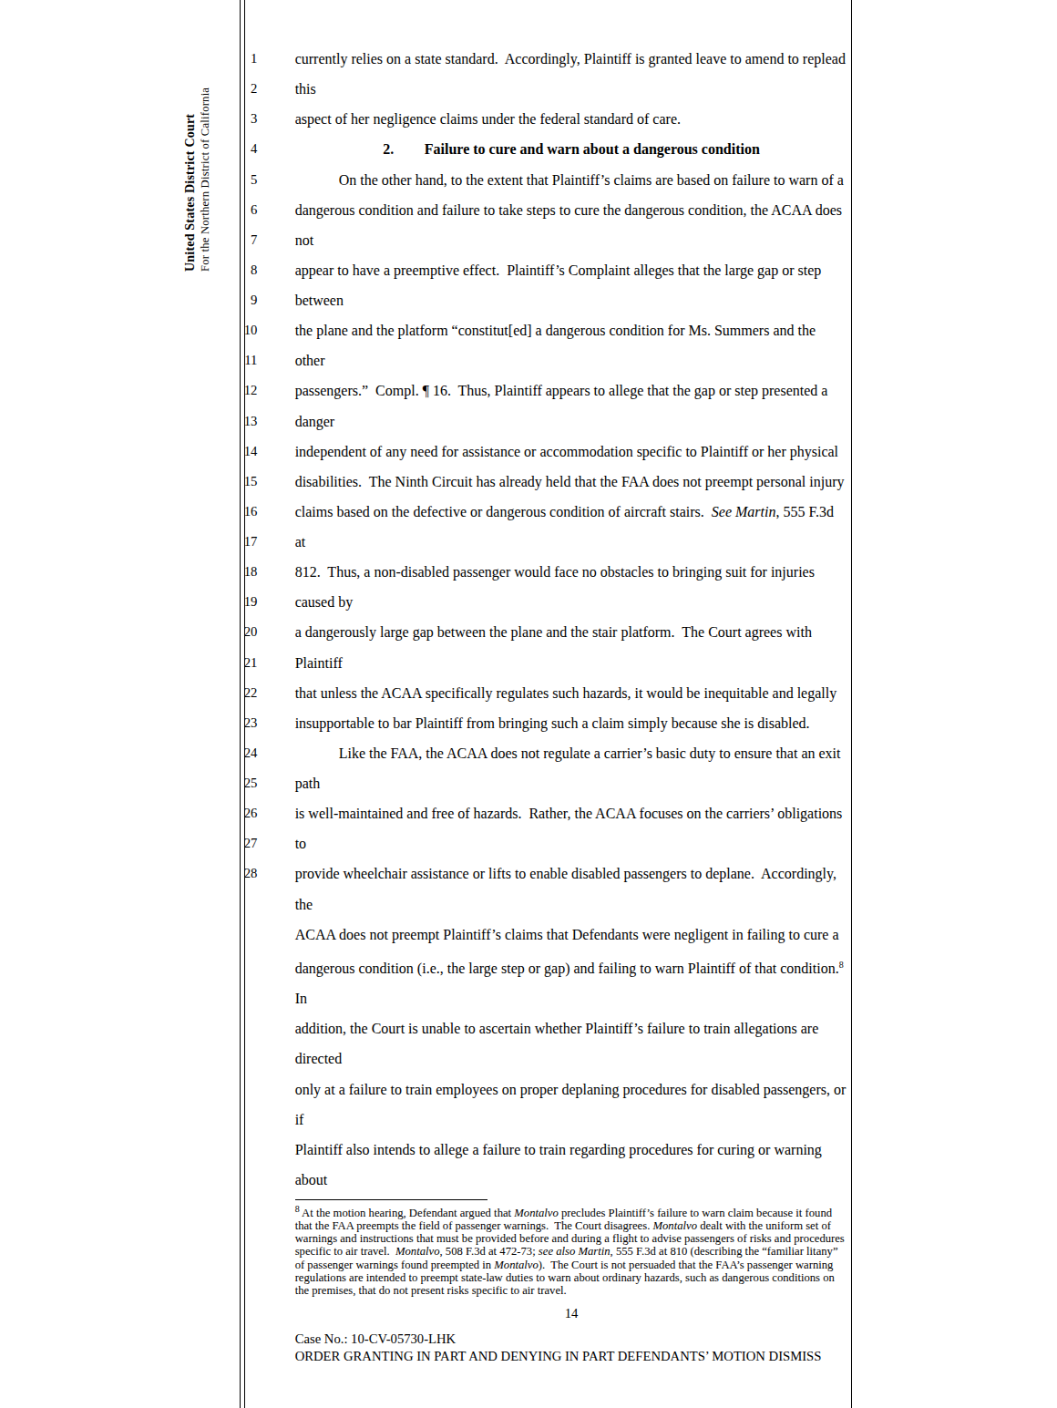United States District Court
For the Northern District of California
1
2
3
4
5
6
7
8
9
10
11
12
13
14
15
16
17
18
19
20
21
22
23
24
25
26
27
28
currently relies on a state standard. Accordingly, Plaintiff is granted leave to amend to replead this
aspect of her negligence claims under the federal standard of care.
2. Failure to cure and warn about a dangerous condition
On the other hand, to the extent that Plaintiff’s claims are based on failure to warn of a
dangerous condition and failure to take steps to cure the dangerous condition, the ACAA does not
appear to have a preemptive effect. Plaintiff’s Complaint alleges that the large gap or step between
the plane and the platform “constitut[ed] a dangerous condition for Ms. Summers and the other
passengers.” Compl. ¶ 16. Thus, Plaintiff appears to allege that the gap or step presented a danger
independent of any need for assistance or accommodation specific to Plaintiff or her physical
disabilities. The Ninth Circuit has already held that the FAA does not preempt personal injury
claims based on the defective or dangerous condition of aircraft stairs. See Martin, 555 F.3d at
812. Thus, a non-disabled passenger would face no obstacles to bringing suit for injuries caused by
a dangerously large gap between the plane and the stair platform. The Court agrees with Plaintiff
that unless the ACAA specifically regulates such hazards, it would be inequitable and legally
insupportable to bar Plaintiff from bringing such a claim simply because she is disabled.
Like the FAA, the ACAA does not regulate a carrier’s basic duty to ensure that an exit path
is well-maintained and free of hazards. Rather, the ACAA focuses on the carriers’ obligations to
provide wheelchair assistance or lifts to enable disabled passengers to deplane. Accordingly, the
ACAA does not preempt Plaintiff’s claims that Defendants were negligent in failing to cure a
dangerous condition (i.e., the large step or gap) and failing to warn Plaintiff of that condition.8 In
addition, the Court is unable to ascertain whether Plaintiff’s failure to train allegations are directed
only at a failure to train employees on proper deplaning procedures for disabled passengers, or if
Plaintiff also intends to allege a failure to train regarding procedures for curing or warning about
8 At the motion hearing, Defendant argued that Montalvo precludes Plaintiff’s failure to warn claim because it found that the FAA preempts the field of passenger warnings. The Court disagrees. Montalvo dealt with the uniform set of warnings and instructions that must be provided before and during a flight to advise passengers of risks and procedures specific to air travel. Montalvo, 508 F.3d at 472-73; see also Martin, 555 F.3d at 810 (describing the “familiar litany” of passenger warnings found preempted in Montalvo). The Court is not persuaded that the FAA’s passenger warning regulations are intended to preempt state-law duties to warn about ordinary hazards, such as dangerous conditions on the premises, that do not present risks specific to air travel.
14
Case No.: 10-CV-05730-LHK
ORDER GRANTING IN PART AND DENYING IN PART DEFENDANTS’ MOTION DISMISS